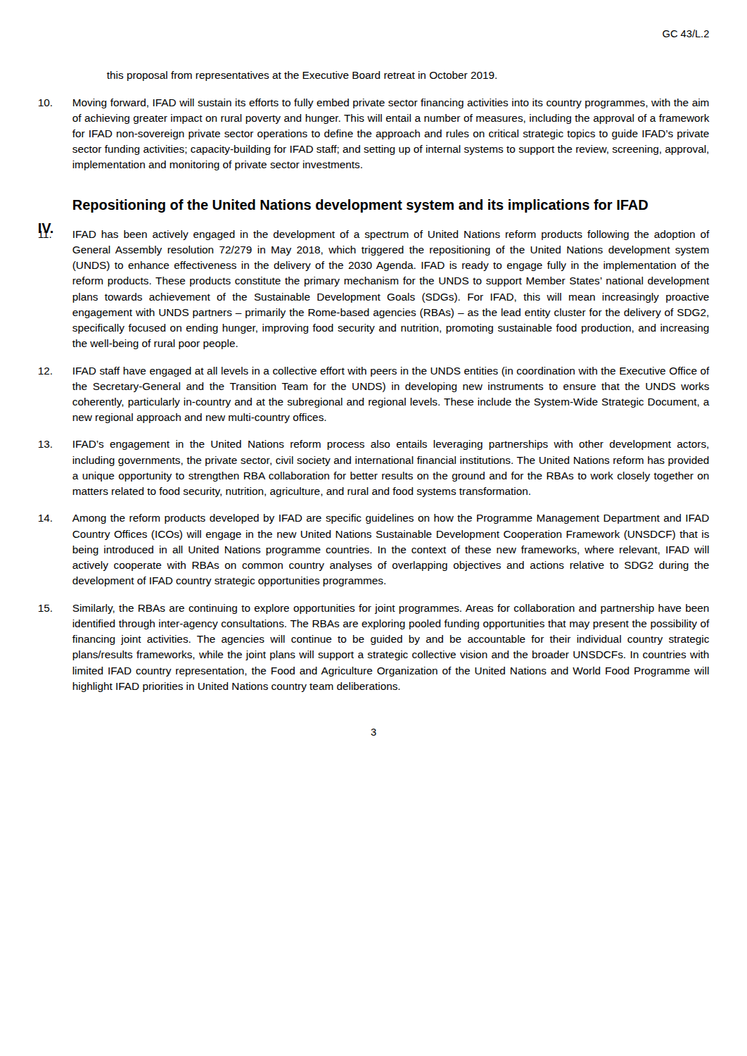GC 43/L.2
this proposal from representatives at the Executive Board retreat in October 2019.
10. Moving forward, IFAD will sustain its efforts to fully embed private sector financing activities into its country programmes, with the aim of achieving greater impact on rural poverty and hunger. This will entail a number of measures, including the approval of a framework for IFAD non-sovereign private sector operations to define the approach and rules on critical strategic topics to guide IFAD’s private sector funding activities; capacity-building for IFAD staff; and setting up of internal systems to support the review, screening, approval, implementation and monitoring of private sector investments.
IV.
Repositioning of the United Nations development system and its implications for IFAD
11. IFAD has been actively engaged in the development of a spectrum of United Nations reform products following the adoption of General Assembly resolution 72/279 in May 2018, which triggered the repositioning of the United Nations development system (UNDS) to enhance effectiveness in the delivery of the 2030 Agenda. IFAD is ready to engage fully in the implementation of the reform products. These products constitute the primary mechanism for the UNDS to support Member States’ national development plans towards achievement of the Sustainable Development Goals (SDGs). For IFAD, this will mean increasingly proactive engagement with UNDS partners – primarily the Rome-based agencies (RBAs) – as the lead entity cluster for the delivery of SDG2, specifically focused on ending hunger, improving food security and nutrition, promoting sustainable food production, and increasing the well-being of rural poor people.
12. IFAD staff have engaged at all levels in a collective effort with peers in the UNDS entities (in coordination with the Executive Office of the Secretary-General and the Transition Team for the UNDS) in developing new instruments to ensure that the UNDS works coherently, particularly in-country and at the subregional and regional levels. These include the System-Wide Strategic Document, a new regional approach and new multi-country offices.
13. IFAD’s engagement in the United Nations reform process also entails leveraging partnerships with other development actors, including governments, the private sector, civil society and international financial institutions. The United Nations reform has provided a unique opportunity to strengthen RBA collaboration for better results on the ground and for the RBAs to work closely together on matters related to food security, nutrition, agriculture, and rural and food systems transformation.
14. Among the reform products developed by IFAD are specific guidelines on how the Programme Management Department and IFAD Country Offices (ICOs) will engage in the new United Nations Sustainable Development Cooperation Framework (UNSDCF) that is being introduced in all United Nations programme countries. In the context of these new frameworks, where relevant, IFAD will actively cooperate with RBAs on common country analyses of overlapping objectives and actions relative to SDG2 during the development of IFAD country strategic opportunities programmes.
15. Similarly, the RBAs are continuing to explore opportunities for joint programmes. Areas for collaboration and partnership have been identified through inter-agency consultations. The RBAs are exploring pooled funding opportunities that may present the possibility of financing joint activities. The agencies will continue to be guided by and be accountable for their individual country strategic plans/results frameworks, while the joint plans will support a strategic collective vision and the broader UNSDCFs. In countries with limited IFAD country representation, the Food and Agriculture Organization of the United Nations and World Food Programme will highlight IFAD priorities in United Nations country team deliberations.
3